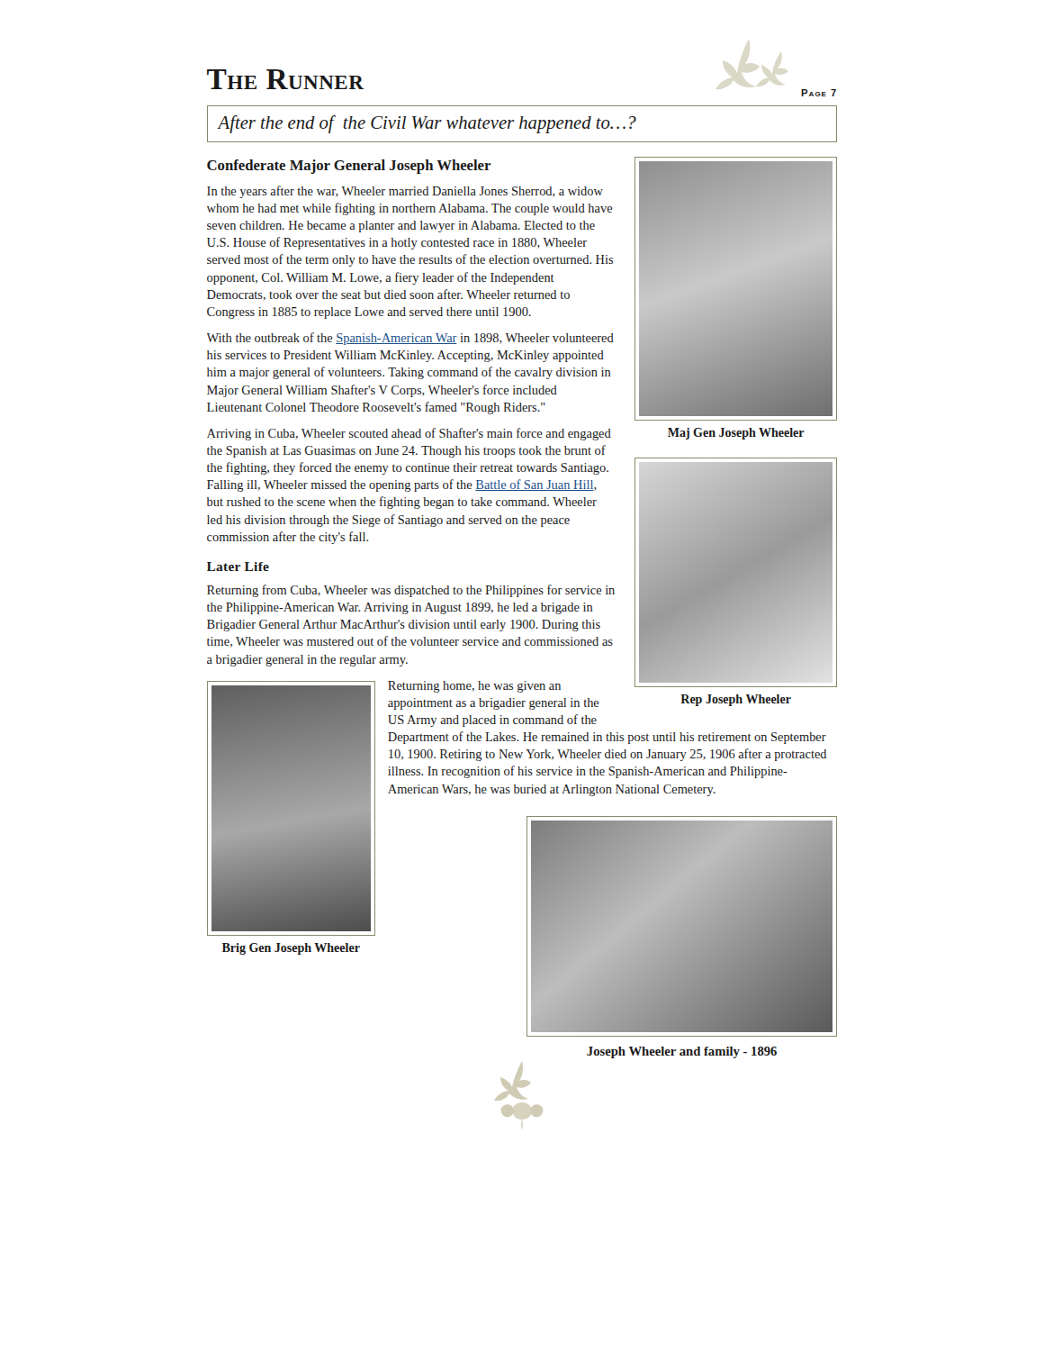The Runner
Page 7
After the end of the Civil War whatever happened to…?
Maj Gen Joseph Wheeler
Rep Joseph Wheeler
Confederate Major General Joseph Wheeler
In the years after the war, Wheeler married Daniella Jones Sherrod, a widow whom he had met while fighting in northern Alabama. The couple would have seven children. He became a planter and lawyer in Alabama. Elected to the U.S. House of Representatives in a hotly contested race in 1880, Wheeler served most of the term only to have the results of the election overturned. His opponent, Col. William M. Lowe, a fiery leader of the Independent Democrats, took over the seat but died soon after. Wheeler returned to Congress in 1885 to replace Lowe and served there until 1900.
With the outbreak of the Spanish-American War in 1898, Wheeler volunteered his services to President William McKinley. Accepting, McKinley appointed him a major general of volunteers. Taking command of the cavalry division in Major General William Shafter's V Corps, Wheeler's force included Lieutenant Colonel Theodore Roosevelt's famed "Rough Riders."
Arriving in Cuba, Wheeler scouted ahead of Shafter's main force and engaged the Spanish at Las Guasimas on June 24. Though his troops took the brunt of the fighting, they forced the enemy to continue their retreat towards Santiago. Falling ill, Wheeler missed the opening parts of the Battle of San Juan Hill, but rushed to the scene when the fighting began to take command. Wheeler led his division through the Siege of Santiago and served on the peace commission after the city's fall.
Later Life
Returning from Cuba, Wheeler was dispatched to the Philippines for service in the Philippine-American War. Arriving in August 1899, he led a brigade in Brigadier General Arthur MacArthur's division until early 1900. During this time, Wheeler was mustered out of the volunteer service and commissioned as a brigadier general in the regular army.
Brig Gen Joseph Wheeler
Returning home, he was given an appointment as a brigadier general in the US Army and placed in command of the Department of the Lakes. He remained in this post until his retirement on September 10, 1900. Retiring to New York, Wheeler died on January 25, 1906 after a protracted illness. In recognition of his service in the Spanish-American and Philippine-American Wars, he was buried at Arlington National Cemetery.
Joseph Wheeler and family - 1896